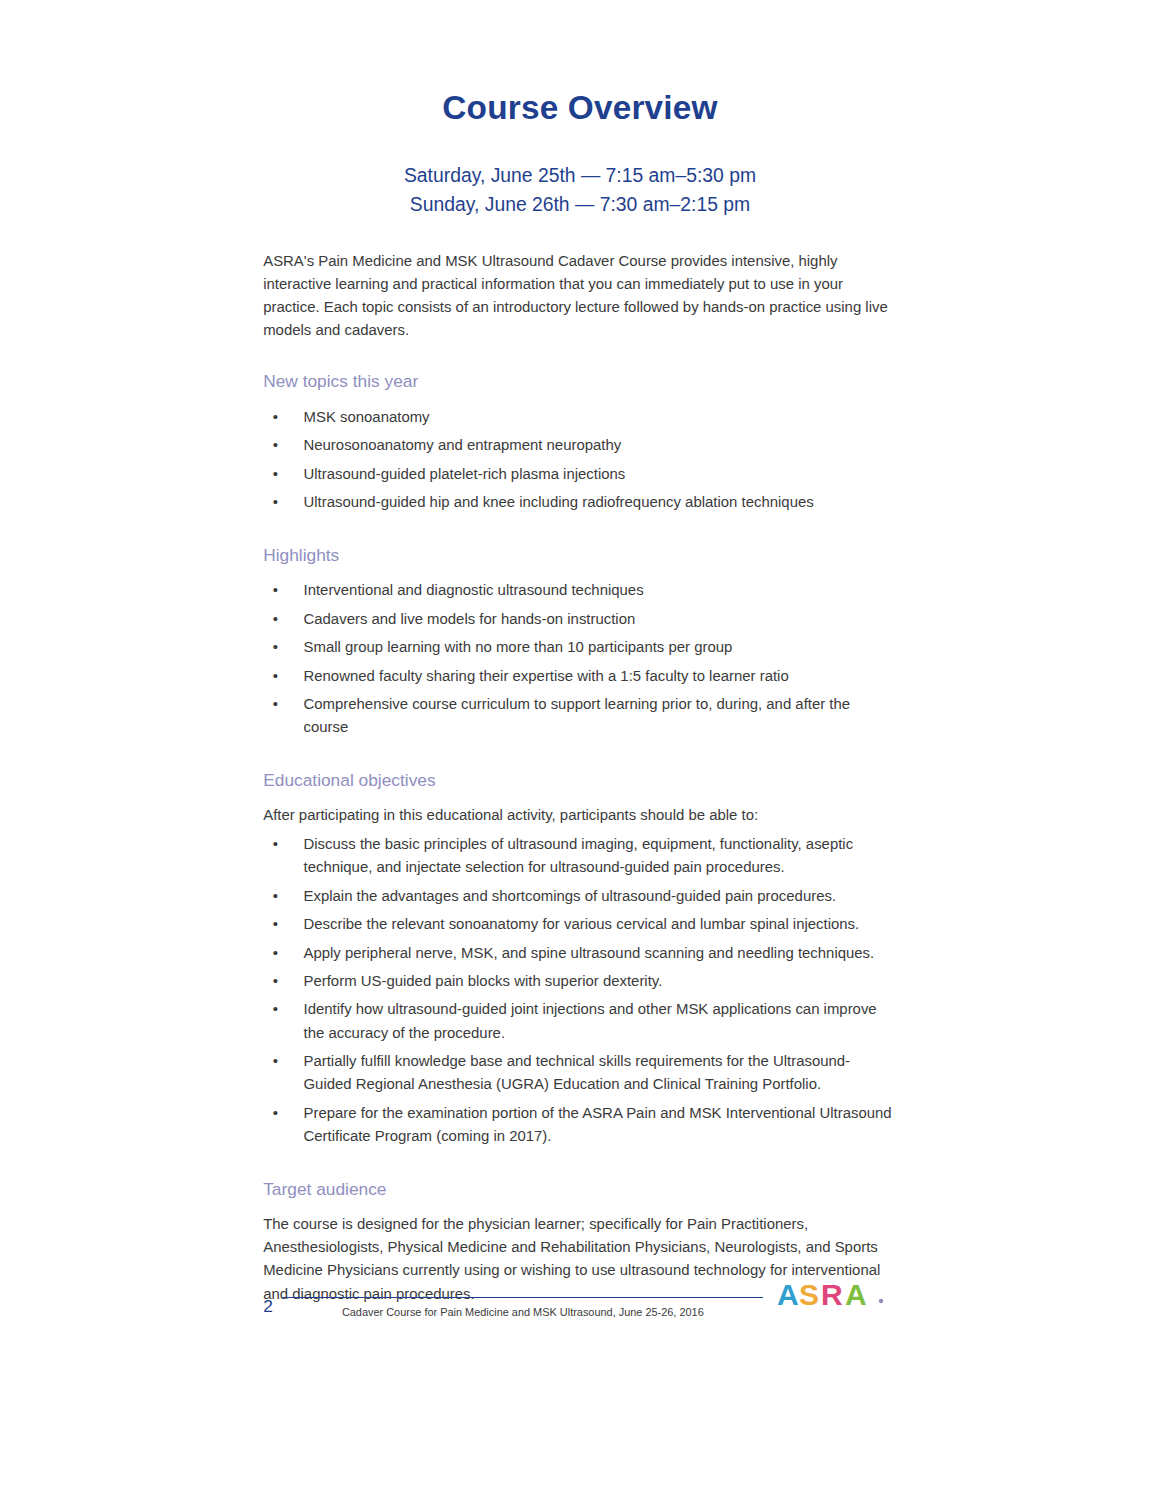Course Overview
Saturday, June 25th — 7:15 am–5:30 pm
Sunday, June 26th — 7:30 am–2:15 pm
ASRA's Pain Medicine and MSK Ultrasound Cadaver Course provides intensive, highly interactive learning and practical information that you can immediately put to use in your practice. Each topic consists of an introductory lecture followed by hands-on practice using live models and cadavers.
New topics this year
MSK sonoanatomy
Neurosonoanatomy and entrapment neuropathy
Ultrasound-guided platelet-rich plasma injections
Ultrasound-guided hip and knee including radiofrequency ablation techniques
Highlights
Interventional and diagnostic ultrasound techniques
Cadavers and live models for hands-on instruction
Small group learning with no more than 10 participants per group
Renowned faculty sharing their expertise with a 1:5 faculty to learner ratio
Comprehensive course curriculum to support learning prior to, during, and after the course
Educational objectives
After participating in this educational activity, participants should be able to:
Discuss the basic principles of ultrasound imaging, equipment, functionality, aseptic technique, and injectate selection for ultrasound-guided pain procedures.
Explain the advantages and shortcomings of ultrasound-guided pain procedures.
Describe the relevant sonoanatomy for various cervical and lumbar spinal injections.
Apply peripheral nerve, MSK, and spine ultrasound scanning and needling techniques.
Perform US-guided pain blocks with superior dexterity.
Identify how ultrasound-guided joint injections and other MSK applications can improve the accuracy of the procedure.
Partially fulfill knowledge base and technical skills requirements for the Ultrasound-Guided Regional Anesthesia (UGRA) Education and Clinical Training Portfolio.
Prepare for the examination portion of the ASRA Pain and MSK Interventional Ultrasound Certificate Program (coming in 2017).
Target audience
The course is designed for the physician learner; specifically for Pain Practitioners, Anesthesiologists, Physical Medicine and Rehabilitation Physicians, Neurologists, and Sports Medicine Physicians currently using or wishing to use ultrasound technology for interventional and diagnostic pain procedures.
2
Cadaver Course for Pain Medicine and MSK Ultrasound, June 25-26, 2016
A S R A